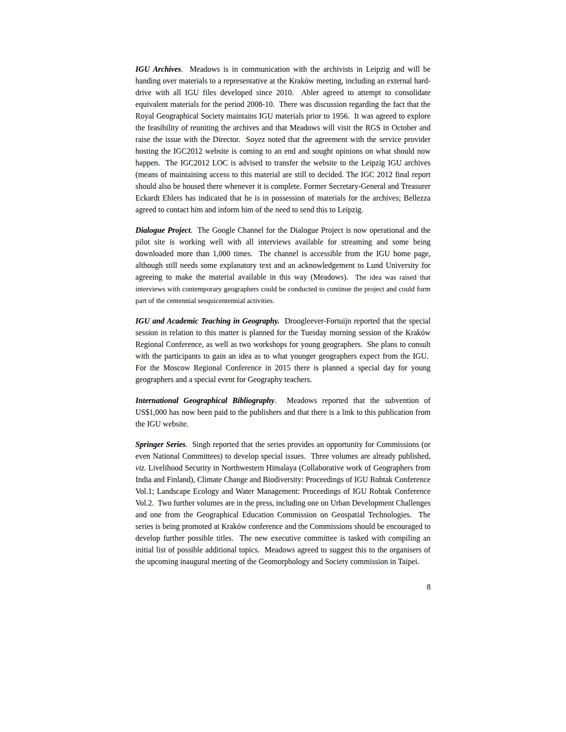IGU Archives. Meadows is in communication with the archivists in Leipzig and will be handing over materials to a representative at the Kraków meeting, including an external hard-drive with all IGU files developed since 2010. Abler agreed to attempt to consolidate equivalent materials for the period 2008-10. There was discussion regarding the fact that the Royal Geographical Society maintains IGU materials prior to 1956. It was agreed to explore the feasibility of reuniting the archives and that Meadows will visit the RGS in October and raise the issue with the Director. Soyez noted that the agreement with the service provider hosting the IGC2012 website is coming to an end and sought opinions on what should now happen. The IGC2012 LOC is advised to transfer the website to the Leipzig IGU archives (means of maintaining access to this material are still to decided. The IGC 2012 final report should also be housed there whenever it is complete. Former Secretary-General and Treasurer Eckardt Ehlers has indicated that he is in possession of materials for the archives; Bellezza agreed to contact him and inform him of the need to send this to Leipzig.
Dialogue Project. The Google Channel for the Dialogue Project is now operational and the pilot site is working well with all interviews available for streaming and some being downloaded more than 1,000 times. The channel is accessible from the IGU home page, although still needs some explanatory text and an acknowledgement to Lund University for agreeing to make the material available in this way (Meadows). The idea was raised that interviews with contemporary geographers could be conducted to continue the project and could form part of the centennial sesquicentennial activities.
IGU and Academic Teaching in Geography. Droogleever-Fortuijn reported that the special session in relation to this matter is planned for the Tuesday morning session of the Kraków Regional Conference, as well as two workshops for young geographers. She plans to consult with the participants to gain an idea as to what younger geographers expect from the IGU. For the Moscow Regional Conference in 2015 there is planned a special day for young geographers and a special event for Geography teachers.
International Geographical Bibliography. Meadows reported that the subvention of US$1,000 has now been paid to the publishers and that there is a link to this publication from the IGU website.
Springer Series. Singh reported that the series provides an opportunity for Commissions (or even National Committees) to develop special issues. Three volumes are already published, viz. Livelihood Security in Northwestern Himalaya (Collaborative work of Geographers from India and Finland), Climate Change and Biodiversity: Proceedings of IGU Rohtak Conference Vol.1; Landscape Ecology and Water Management: Proceedings of IGU Rohtak Conference Vol.2. Two further volumes are in the press, including one on Urban Development Challenges and one from the Geographical Education Commission on Geospatial Technologies. The series is being promoted at Kraków conference and the Commissions should be encouraged to develop further possible titles. The new executive committee is tasked with compiling an initial list of possible additional topics. Meadows agreed to suggest this to the organisers of the upcoming inaugural meeting of the Geomorphology and Society commission in Taipei.
8